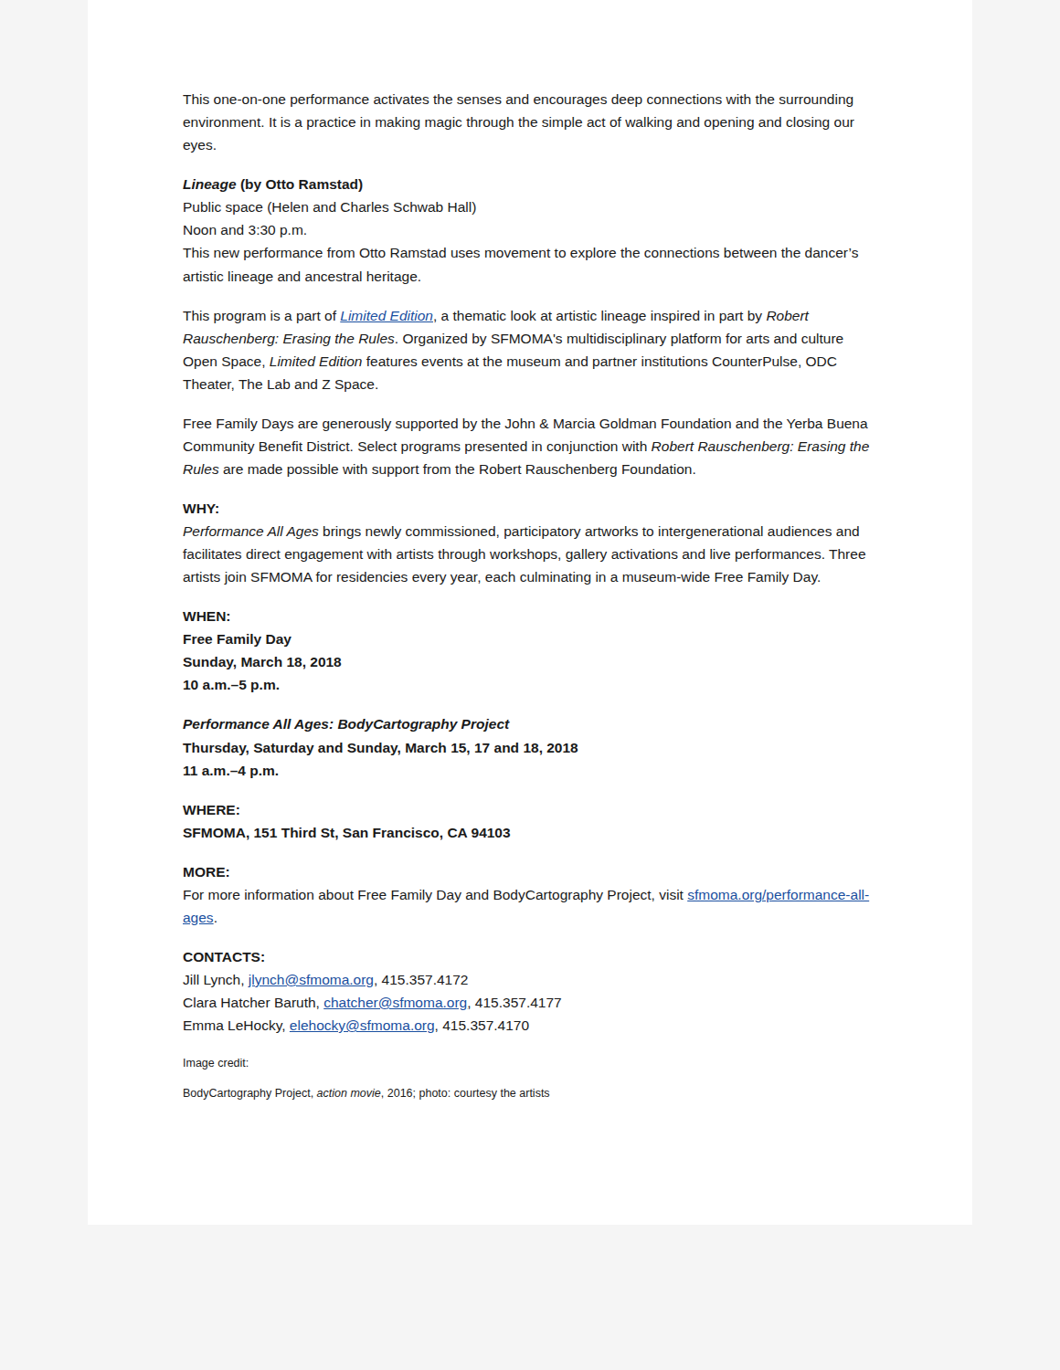This one-on-one performance activates the senses and encourages deep connections with the surrounding environment. It is a practice in making magic through the simple act of walking and opening and closing our eyes.
Lineage (by Otto Ramstad)
Public space (Helen and Charles Schwab Hall)
Noon and 3:30 p.m.
This new performance from Otto Ramstad uses movement to explore the connections between the dancer’s artistic lineage and ancestral heritage.
This program is a part of Limited Edition, a thematic look at artistic lineage inspired in part by Robert Rauschenberg: Erasing the Rules. Organized by SFMOMA's multidisciplinary platform for arts and culture Open Space, Limited Edition features events at the museum and partner institutions CounterPulse, ODC Theater, The Lab and Z Space.
Free Family Days are generously supported by the John & Marcia Goldman Foundation and the Yerba Buena Community Benefit District. Select programs presented in conjunction with Robert Rauschenberg: Erasing the Rules are made possible with support from the Robert Rauschenberg Foundation.
WHY:
Performance All Ages brings newly commissioned, participatory artworks to intergenerational audiences and facilitates direct engagement with artists through workshops, gallery activations and live performances. Three artists join SFMOMA for residencies every year, each culminating in a museum-wide Free Family Day.
WHEN:
Free Family Day
Sunday, March 18, 2018
10 a.m.–5 p.m.
Performance All Ages: BodyCartography Project
Thursday, Saturday and Sunday, March 15, 17 and 18, 2018
11 a.m.–4 p.m.
WHERE:
SFMOMA, 151 Third St, San Francisco, CA 94103
MORE:
For more information about Free Family Day and BodyCartography Project, visit sfmoma.org/performance-all-ages.
CONTACTS:
Jill Lynch, jlynch@sfmoma.org, 415.357.4172
Clara Hatcher Baruth, chatcher@sfmoma.org, 415.357.4177
Emma LeHocky, elehocky@sfmoma.org, 415.357.4170
Image credit:
BodyCartography Project, action movie, 2016; photo: courtesy the artists